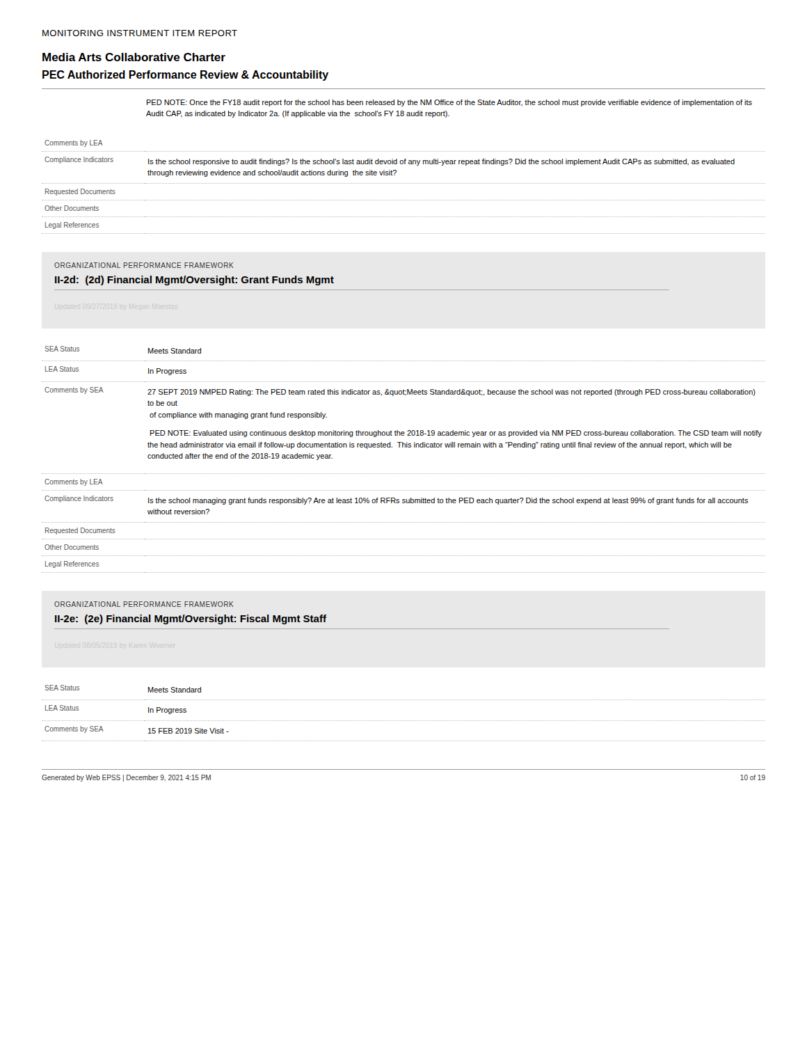MONITORING INSTRUMENT ITEM REPORT
Media Arts Collaborative Charter
PEC Authorized Performance Review & Accountability
PED NOTE: Once the FY18 audit report for the school has been released by the NM Office of the State Auditor, the school must provide verifiable evidence of implementation of its Audit CAP, as indicated by Indicator 2a. (If applicable via the school's FY 18 audit report).
| Comments by LEA | |
| Compliance Indicators | Is the school responsive to audit findings? Is the school's last audit devoid of any multi-year repeat findings? Did the school implement Audit CAPs as submitted, as evaluated through reviewing evidence and school/audit actions during the site visit? |
| Requested Documents | |
| Other Documents | |
| Legal References | |
ORGANIZATIONAL PERFORMANCE FRAMEWORK
II-2d: (2d) Financial Mgmt/Oversight: Grant Funds Mgmt
Updated 09/27/2019 by Megan Maestas
| SEA Status | Meets Standard |
| LEA Status | In Progress |
| Comments by SEA | 27 SEPT 2019 NMPED Rating: The PED team rated this indicator as, &quot;Meets Standard&quot;, because the school was not reported (through PED cross-bureau collaboration) to be out of compliance with managing grant fund responsibly. PED NOTE: Evaluated using continuous desktop monitoring throughout the 2018-19 academic year or as provided via NM PED cross-bureau collaboration. The CSD team will notify the head administrator via email if follow-up documentation is requested. This indicator will remain with a “Pending” rating until final review of the annual report, which will be conducted after the end of the 2018-19 academic year. |
| Comments by LEA | |
| Compliance Indicators | Is the school managing grant funds responsibly? Are at least 10% of RFRs submitted to the PED each quarter? Did the school expend at least 99% of grant funds for all accounts without reversion? |
| Requested Documents | |
| Other Documents | |
| Legal References | |
ORGANIZATIONAL PERFORMANCE FRAMEWORK
II-2e: (2e) Financial Mgmt/Oversight: Fiscal Mgmt Staff
Updated 08/05/2019 by Karen Woerner
| SEA Status | Meets Standard |
| LEA Status | In Progress |
| Comments by SEA | 15 FEB 2019 Site Visit - |
Generated by Web EPSS | December 9, 2021 4:15 PM 10 of 19